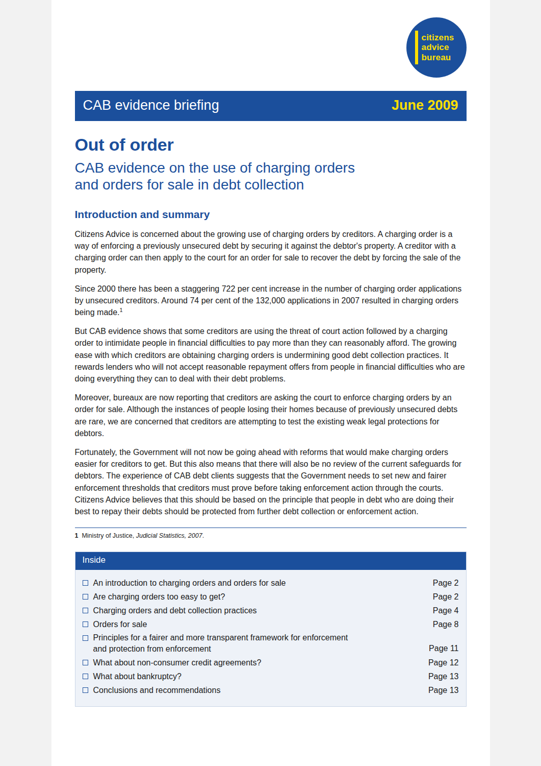citizens advice bureau
CAB evidence briefing June 2009
Out of order
CAB evidence on the use of charging orders
and orders for sale in debt collection
Introduction and summary
Citizens Advice is concerned about the growing use of charging orders by creditors. A charging order is a way of enforcing a previously unsecured debt by securing it against the debtor's property. A creditor with a charging order can then apply to the court for an order for sale to recover the debt by forcing the sale of the property.
Since 2000 there has been a staggering 722 per cent increase in the number of charging order applications by unsecured creditors. Around 74 per cent of the 132,000 applications in 2007 resulted in charging orders being made.1
But CAB evidence shows that some creditors are using the threat of court action followed by a charging order to intimidate people in financial difficulties to pay more than they can reasonably afford. The growing ease with which creditors are obtaining charging orders is undermining good debt collection practices. It rewards lenders who will not accept reasonable repayment offers from people in financial difficulties who are doing everything they can to deal with their debt problems.
Moreover, bureaux are now reporting that creditors are asking the court to enforce charging orders by an order for sale. Although the instances of people losing their homes because of previously unsecured debts are rare, we are concerned that creditors are attempting to test the existing weak legal protections for debtors.
Fortunately, the Government will not now be going ahead with reforms that would make charging orders easier for creditors to get. But this also means that there will also be no review of the current safeguards for debtors. The experience of CAB debt clients suggests that the Government needs to set new and fairer enforcement thresholds that creditors must prove before taking enforcement action through the courts. Citizens Advice believes that this should be based on the principle that people in debt who are doing their best to repay their debts should be protected from further debt collection or enforcement action.
1 Ministry of Justice, Judicial Statistics, 2007.
Inside
An introduction to charging orders and orders for sale Page 2
Are charging orders too easy to get? Page 2
Charging orders and debt collection practices Page 4
Orders for sale Page 8
Principles for a fairer and more transparent framework for enforcementand protection from enforcement Page 11
What about non-consumer credit agreements? Page 12
What about bankruptcy? Page 13
Conclusions and recommendations Page 13